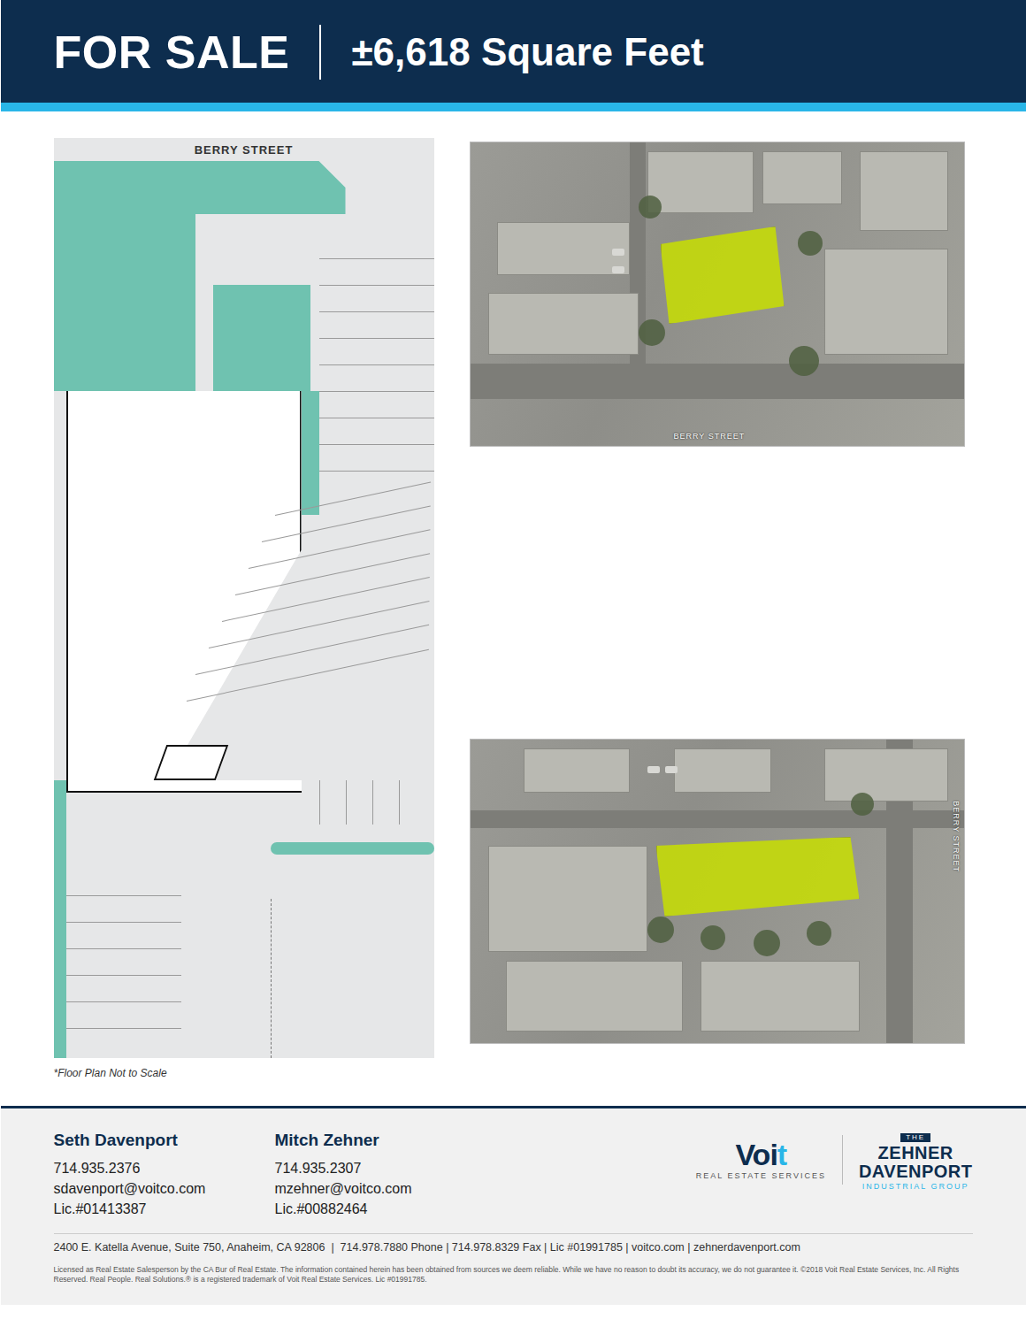FOR SALE
±6,618 Square Feet
BERRY STREET
*Floor Plan Not to Scale
BERRY STREET
BERRY STREET
Seth Davenport
714.935.2376
sdavenport@voitco.com
Lic.#01413387
Mitch Zehner
714.935.2307
mzehner@voitco.com
Lic.#00882464
Voit
REAL ESTATE SERVICES
THE
ZEHNER
DAVENPORT
INDUSTRIAL GROUP
2400 E. Katella Avenue, Suite 750, Anaheim, CA 92806 | 714.978.7880 Phone | 714.978.8329 Fax | Lic #01991785 | voitco.com | zehnerdavenport.com
Licensed as Real Estate Salesperson by the CA Bur of Real Estate. The information contained herein has been obtained from sources we deem reliable. While we have no reason to doubt its accuracy, we do not guarantee it. ©2018 Voit Real Estate Services, Inc. All Rights Reserved. Real People. Real Solutions.® is a registered trademark of Voit Real Estate Services. Lic #01991785.